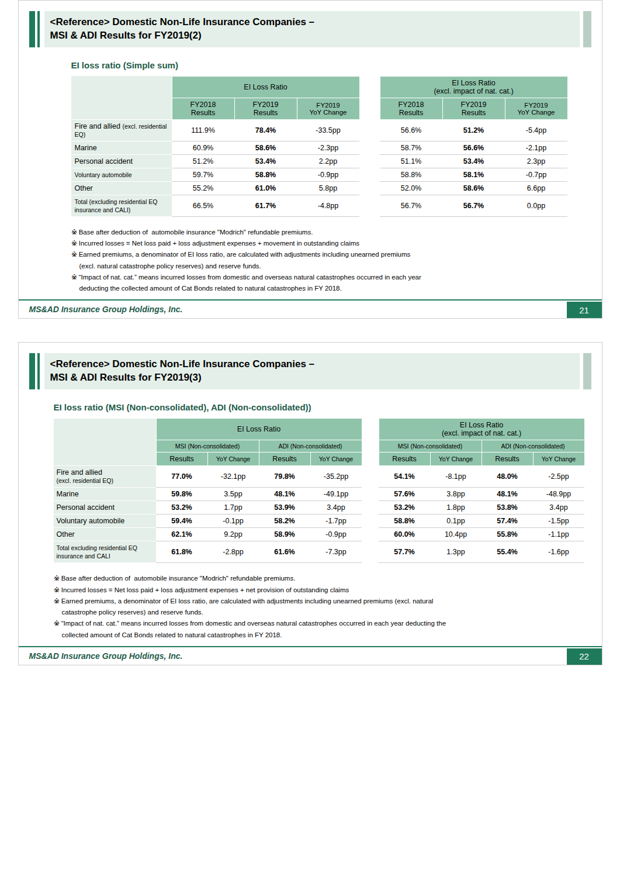<Reference> Domestic Non-Life Insurance Companies –
MSI & ADI Results for FY2019(2)
EI loss ratio (Simple sum)
| | EI Loss Ratio | | EI Loss Ratio (excl. impact of nat. cat.) |
| FY2018 Results | FY2019 Results | FY2019 YoY Change | | FY2018 Results | FY2019 Results | FY2019 YoY Change |
| Fire and allied (excl. residential EQ) | 111.9% | 78.4% | -33.5pp | | 56.6% | 51.2% | -5.4pp |
| Marine | 60.9% | 58.6% | -2.3pp | | 58.7% | 56.6% | -2.1pp |
| Personal accident | 51.2% | 53.4% | 2.2pp | | 51.1% | 53.4% | 2.3pp |
| Voluntary automobile | 59.7% | 58.8% | -0.9pp | | 58.8% | 58.1% | -0.7pp |
| Other | 55.2% | 61.0% | 5.8pp | | 52.0% | 58.6% | 6.6pp |
| Total (excluding residential EQ insurance and CALI) | 66.5% | 61.7% | -4.8pp | | 56.7% | 56.7% | 0.0pp |
※ Base after deduction of automobile insurance "Modrich" refundable premiums.
※ Incurred losses = Net loss paid + loss adjustment expenses + movement in outstanding claims
※ Earned premiums, a denominator of EI loss ratio, are calculated with adjustments including unearned premiums
(excl. natural catastrophe policy reserves) and reserve funds.
※ “Impact of nat. cat.” means incurred losses from domestic and overseas natural catastrophes occurred in each year
deducting the collected amount of Cat Bonds related to natural catastrophes in FY 2018.
MS&AD Insurance Group Holdings, Inc.
21
<Reference> Domestic Non-Life Insurance Companies –
MSI & ADI Results for FY2019(3)
EI loss ratio (MSI (Non-consolidated), ADI (Non-consolidated))
| | EI Loss Ratio | | EI Loss Ratio (excl. impact of nat. cat.) |
| MSI (Non-consolidated) | ADI (Non-consolidated) | | MSI (Non-consolidated) | ADI (Non-consolidated) |
| Results | YoY Change | Results | YoY Change | | Results | YoY Change | Results | YoY Change |
| Fire and allied (excl. residential EQ) | 77.0% | -32.1pp | 79.8% | -35.2pp | | 54.1% | -8.1pp | 48.0% | -2.5pp |
| Marine | 59.8% | 3.5pp | 48.1% | -49.1pp | | 57.6% | 3.8pp | 48.1% | -48.9pp |
| Personal accident | 53.2% | 1.7pp | 53.9% | 3.4pp | | 53.2% | 1.8pp | 53.8% | 3.4pp |
| Voluntary automobile | 59.4% | -0.1pp | 58.2% | -1.7pp | | 58.8% | 0.1pp | 57.4% | -1.5pp |
| Other | 62.1% | 9.2pp | 58.9% | -0.9pp | | 60.0% | 10.4pp | 55.8% | -1.1pp |
| Total excluding residential EQ insurance and CALI | 61.8% | -2.8pp | 61.6% | -7.3pp | | 57.7% | 1.3pp | 55.4% | -1.6pp |
※ Base after deduction of automobile insurance "Modrich" refundable premiums.
※ Incurred losses = Net loss paid + loss adjustment expenses + net provision of outstanding claims
※ Earned premiums, a denominator of EI loss ratio, are calculated with adjustments including unearned premiums (excl. natural
catastrophe policy reserves) and reserve funds.
※ “Impact of nat. cat.” means incurred losses from domestic and overseas natural catastrophes occurred in each year deducting the
collected amount of Cat Bonds related to natural catastrophes in FY 2018.
MS&AD Insurance Group Holdings, Inc.
22